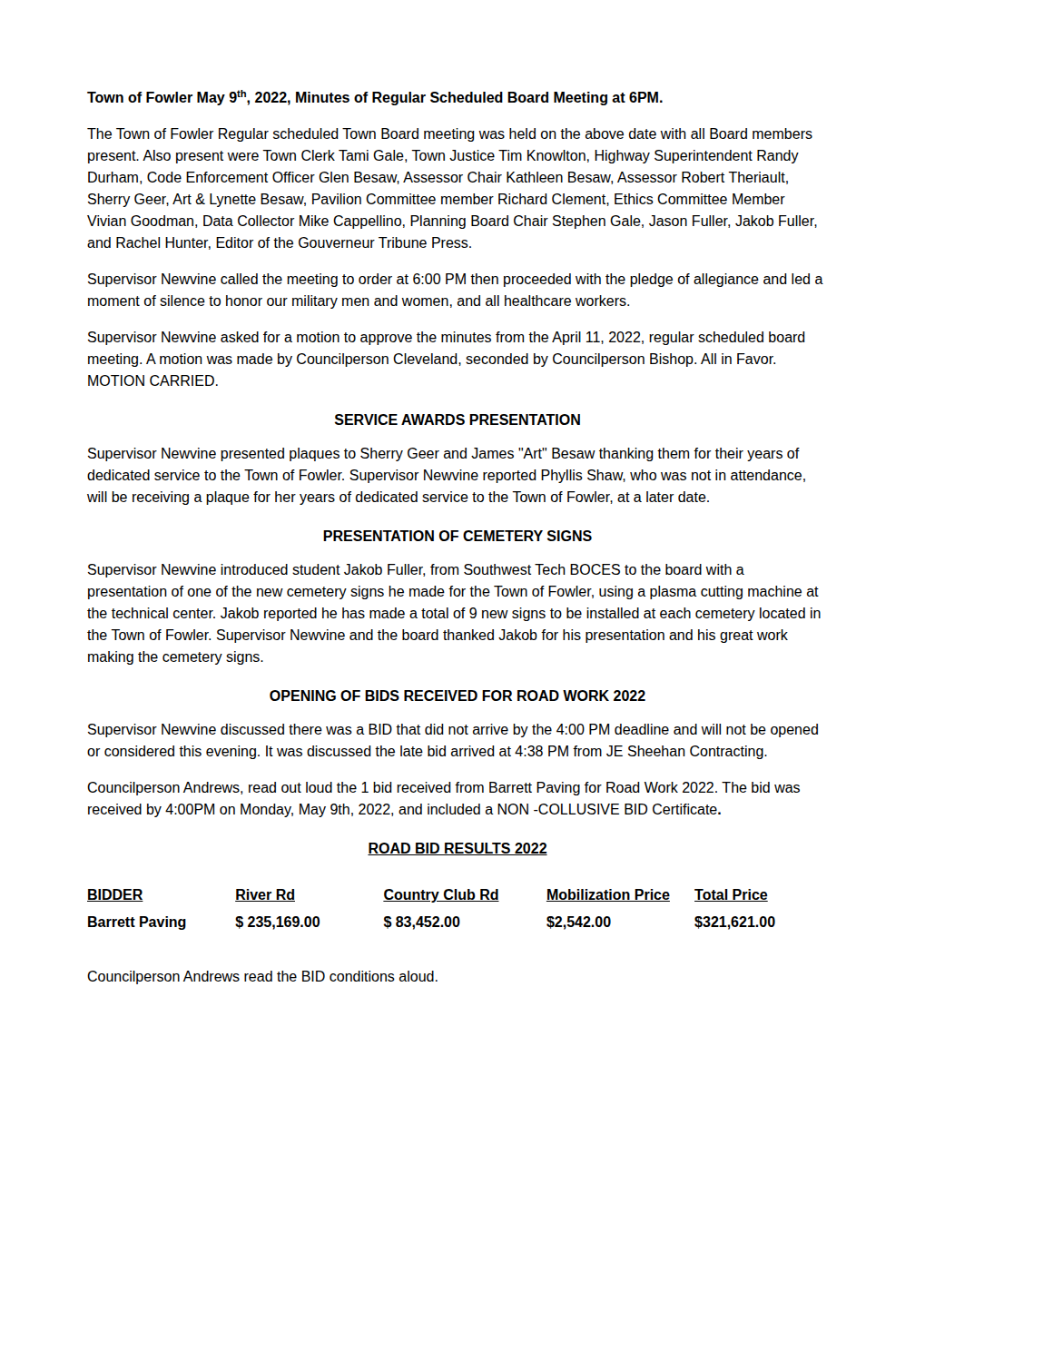Town of Fowler May 9th, 2022, Minutes of Regular Scheduled Board Meeting at 6PM.
The Town of Fowler Regular scheduled Town Board meeting was held on the above date with all Board members present. Also present were Town Clerk Tami Gale, Town Justice Tim Knowlton, Highway Superintendent Randy Durham, Code Enforcement Officer Glen Besaw, Assessor Chair Kathleen Besaw, Assessor Robert Theriault, Sherry Geer, Art & Lynette Besaw, Pavilion Committee member Richard Clement, Ethics Committee Member Vivian Goodman, Data Collector Mike Cappellino, Planning Board Chair Stephen Gale, Jason Fuller, Jakob Fuller, and Rachel Hunter, Editor of the Gouverneur Tribune Press.
Supervisor Newvine called the meeting to order at 6:00 PM then proceeded with the pledge of allegiance and led a moment of silence to honor our military men and women, and all healthcare workers.
Supervisor Newvine asked for a motion to approve the minutes from the April 11, 2022, regular scheduled board meeting. A motion was made by Councilperson Cleveland, seconded by Councilperson Bishop. All in Favor. MOTION CARRIED.
SERVICE AWARDS PRESENTATION
Supervisor Newvine presented plaques to Sherry Geer and James "Art" Besaw thanking them for their years of dedicated service to the Town of Fowler. Supervisor Newvine reported Phyllis Shaw, who was not in attendance, will be receiving a plaque for her years of dedicated service to the Town of Fowler, at a later date.
PRESENTATION OF CEMETERY SIGNS
Supervisor Newvine introduced student Jakob Fuller, from Southwest Tech BOCES to the board with a presentation of one of the new cemetery signs he made for the Town of Fowler, using a plasma cutting machine at the technical center. Jakob reported he has made a total of 9 new signs to be installed at each cemetery located in the Town of Fowler. Supervisor Newvine and the board thanked Jakob for his presentation and his great work making the cemetery signs.
OPENING OF BIDS RECEIVED FOR ROAD WORK 2022
Supervisor Newvine discussed there was a BID that did not arrive by the 4:00 PM deadline and will not be opened or considered this evening. It was discussed the late bid arrived at 4:38 PM from JE Sheehan Contracting.
Councilperson Andrews, read out loud the 1 bid received from Barrett Paving for Road Work 2022. The bid was received by 4:00PM on Monday, May 9th, 2022, and included a NON -COLLUSIVE BID Certificate.
ROAD BID RESULTS 2022
| BIDDER | River Rd | Country Club Rd | Mobilization Price | Total Price |
| --- | --- | --- | --- | --- |
| Barrett Paving | $ 235,169.00 | $ 83,452.00 | $2,542.00 | $321,621.00 |
Councilperson Andrews read the BID conditions aloud.